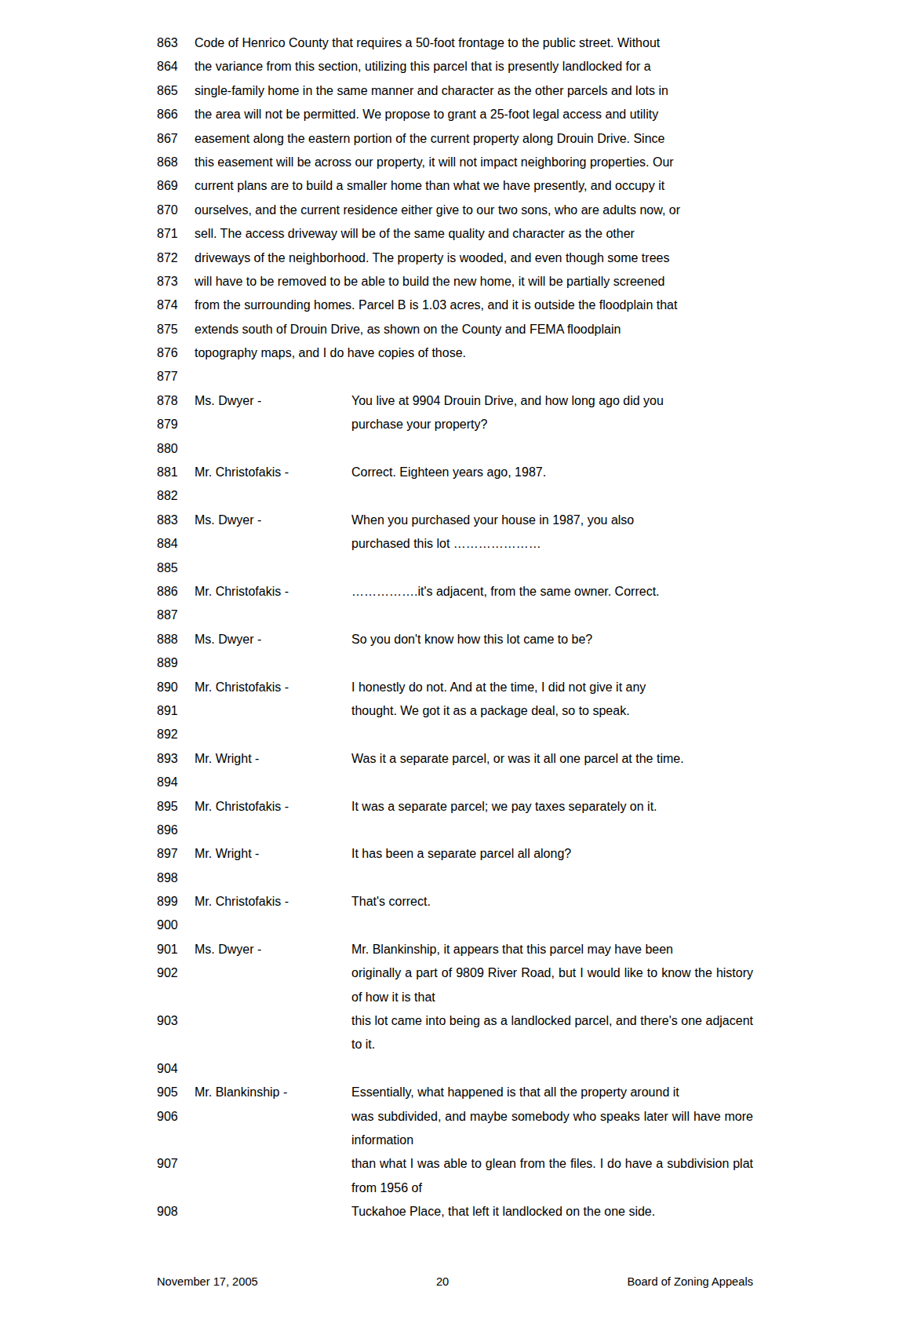863 Code of Henrico County that requires a 50-foot frontage to the public street. Without
864 the variance from this section, utilizing this parcel that is presently landlocked for a
865 single-family home in the same manner and character as the other parcels and lots in
866 the area will not be permitted. We propose to grant a 25-foot legal access and utility
867 easement along the eastern portion of the current property along Drouin Drive. Since
868 this easement will be across our property, it will not impact neighboring properties. Our
869 current plans are to build a smaller home than what we have presently, and occupy it
870 ourselves, and the current residence either give to our two sons, who are adults now, or
871 sell. The access driveway will be of the same quality and character as the other
872 driveways of the neighborhood. The property is wooded, and even though some trees
873 will have to be removed to be able to build the new home, it will be partially screened
874 from the surrounding homes. Parcel B is 1.03 acres, and it is outside the floodplain that
875 extends south of Drouin Drive, as shown on the County and FEMA floodplain
876 topography maps, and I do have copies of those.
877
878 Ms. Dwyer - You live at 9904 Drouin Drive, and how long ago did you
879 Ms. Dwyer - purchase your property?
880
881 Mr. Christofakis - Correct. Eighteen years ago, 1987.
882
883 Ms. Dwyer - When you purchased your house in 1987, you also
884 Ms. Dwyer - purchased this lot …………………
885
886 Mr. Christofakis - …………….it's adjacent, from the same owner. Correct.
887
888 Ms. Dwyer - So you don't know how this lot came to be?
889
890 Mr. Christofakis - I honestly do not. And at the time, I did not give it any
891 Mr. Christofakis - thought. We got it as a package deal, so to speak.
892
893 Mr. Wright - Was it a separate parcel, or was it all one parcel at the time.
894
895 Mr. Christofakis - It was a separate parcel; we pay taxes separately on it.
896
897 Mr. Wright - It has been a separate parcel all along?
898
899 Mr. Christofakis - That's correct.
900
901 Ms. Dwyer - Mr. Blankinship, it appears that this parcel may have been
902 Ms. Dwyer - originally a part of 9809 River Road, but I would like to know the history of how it is that
903 Ms. Dwyer - this lot came into being as a landlocked parcel, and there's one adjacent to it.
904
905 Mr. Blankinship - Essentially, what happened is that all the property around it
906 Mr. Blankinship - was subdivided, and maybe somebody who speaks later will have more information
907 Mr. Blankinship - than what I was able to glean from the files. I do have a subdivision plat from 1956 of
908 Mr. Blankinship - Tuckahoe Place, that left it landlocked on the one side.
November 17, 2005 20 Board of Zoning Appeals